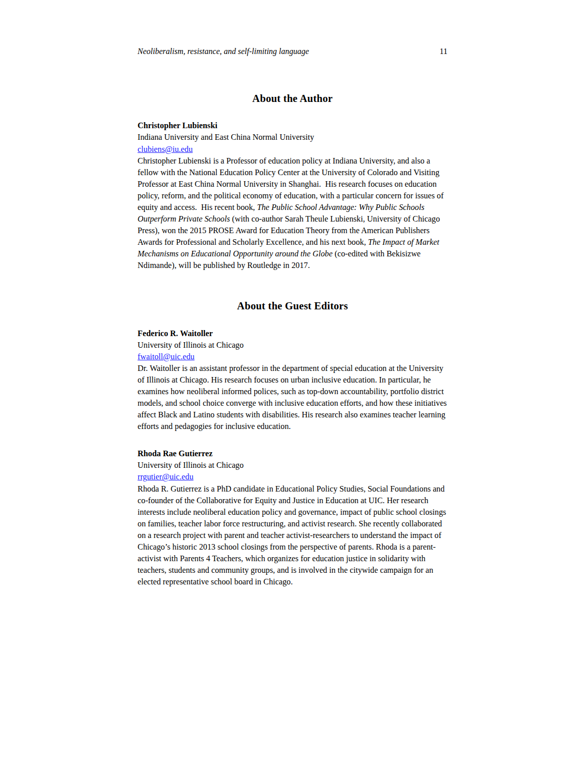Neoliberalism, resistance, and self-limiting language 11
About the Author
Christopher Lubienski
Indiana University and East China Normal University
clubiens@iu.edu
Christopher Lubienski is a Professor of education policy at Indiana University, and also a fellow with the National Education Policy Center at the University of Colorado and Visiting Professor at East China Normal University in Shanghai. His research focuses on education policy, reform, and the political economy of education, with a particular concern for issues of equity and access. His recent book, The Public School Advantage: Why Public Schools Outperform Private Schools (with co-author Sarah Theule Lubienski, University of Chicago Press), won the 2015 PROSE Award for Education Theory from the American Publishers Awards for Professional and Scholarly Excellence, and his next book, The Impact of Market Mechanisms on Educational Opportunity around the Globe (co-edited with Bekisizwe Ndimande), will be published by Routledge in 2017.
About the Guest Editors
Federico R. Waitoller
University of Illinois at Chicago
fwaitoll@uic.edu
Dr. Waitoller is an assistant professor in the department of special education at the University of Illinois at Chicago. His research focuses on urban inclusive education. In particular, he examines how neoliberal informed polices, such as top-down accountability, portfolio district models, and school choice converge with inclusive education efforts, and how these initiatives affect Black and Latino students with disabilities. His research also examines teacher learning efforts and pedagogies for inclusive education.
Rhoda Rae Gutierrez
University of Illinois at Chicago
rrgutier@uic.edu
Rhoda R. Gutierrez is a PhD candidate in Educational Policy Studies, Social Foundations and co-founder of the Collaborative for Equity and Justice in Education at UIC. Her research interests include neoliberal education policy and governance, impact of public school closings on families, teacher labor force restructuring, and activist research. She recently collaborated on a research project with parent and teacher activist-researchers to understand the impact of Chicago’s historic 2013 school closings from the perspective of parents. Rhoda is a parent-activist with Parents 4 Teachers, which organizes for education justice in solidarity with teachers, students and community groups, and is involved in the citywide campaign for an elected representative school board in Chicago.